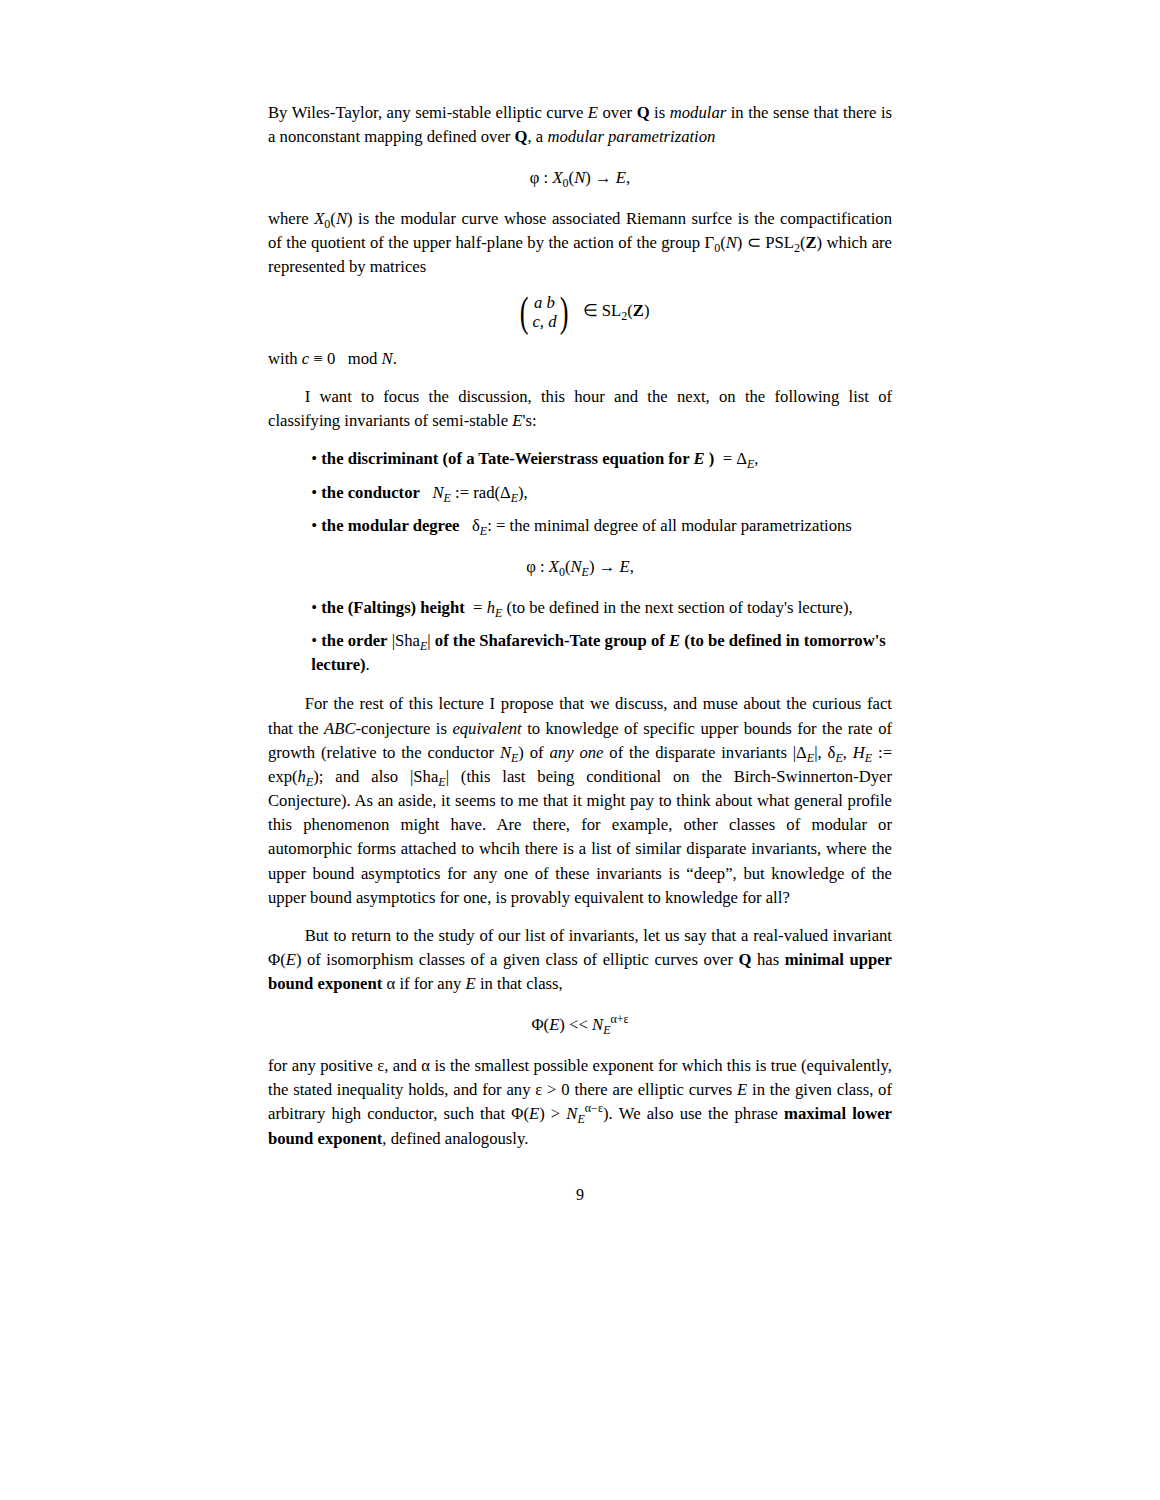By Wiles-Taylor, any semi-stable elliptic curve E over Q is modular in the sense that there is a nonconstant mapping defined over Q, a modular parametrization
φ : X0(N) → E,
where X0(N) is the modular curve whose associated Riemann surfce is the compactification of the quotient of the upper half-plane by the action of the group Γ0(N) ⊂ PSL2(Z) which are represented by matrices
(a b c, d) ∈ SL2(Z)
with c ≡ 0 mod N.
I want to focus the discussion, this hour and the next, on the following list of classifying invariants of semi-stable E's:
• the discriminant (of a Tate-Weierstrass equation for E ) = ΔE,
• the conductor NE := rad(ΔE),
• the modular degree δE: = the minimal degree of all modular parametrizations
φ : X0(NE) → E,
• the (Faltings) height = hE (to be defined in the next section of today's lecture),
• the order |ShaE| of the Shafarevich-Tate group of E (to be defined in tomorrow's lecture).
For the rest of this lecture I propose that we discuss, and muse about the curious fact that the ABC-conjecture is equivalent to knowledge of specific upper bounds for the rate of growth (relative to the conductor NE) of any one of the disparate invariants |ΔE|, δE, HE := exp(hE); and also |ShaE| (this last being conditional on the Birch-Swinnerton-Dyer Conjecture). As an aside, it seems to me that it might pay to think about what general profile this phenomenon might have. Are there, for example, other classes of modular or automorphic forms attached to whcih there is a list of similar disparate invariants, where the upper bound asymptotics for any one of these invariants is “deep”, but knowledge of the upper bound asymptotics for one, is provably equivalent to knowledge for all?
But to return to the study of our list of invariants, let us say that a real-valued invariant Φ(E) of isomorphism classes of a given class of elliptic curves over Q has minimal upper bound exponent α if for any E in that class,
Φ(E) << NEα+ε
for any positive ε, and α is the smallest possible exponent for which this is true (equivalently, the stated inequality holds, and for any ε > 0 there are elliptic curves E in the given class, of arbitrary high conductor, such that Φ(E) > NEα−ε). We also use the phrase maximal lower bound exponent, defined analogously.
9